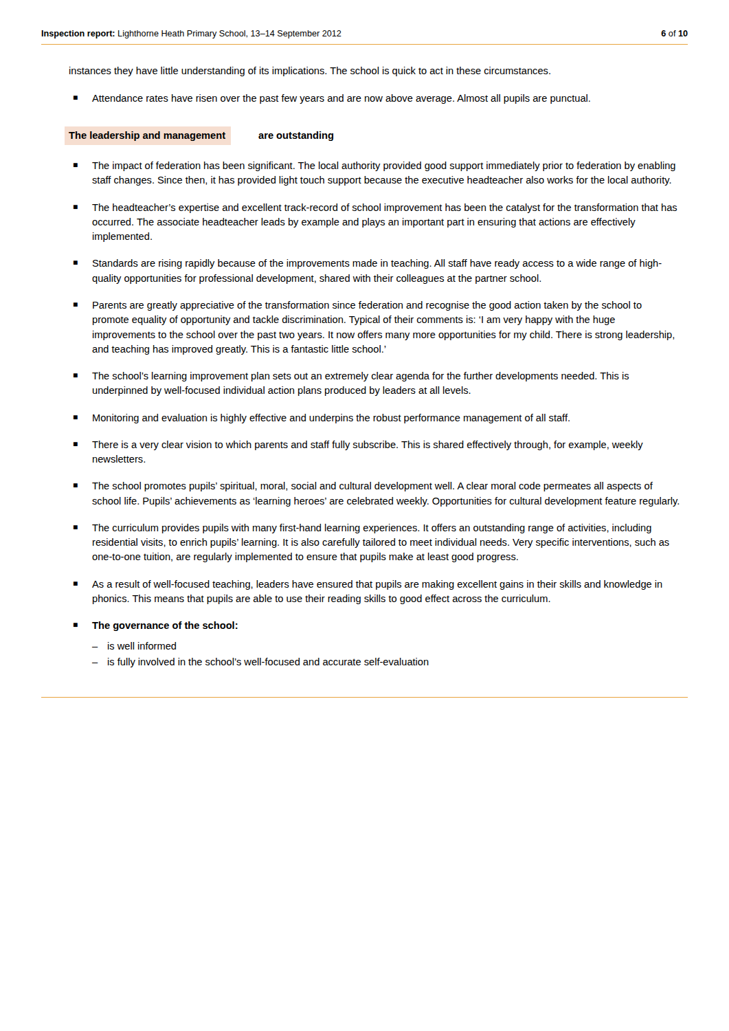Inspection report: Lighthorne Heath Primary School, 13–14 September 2012
6 of 10
instances they have little understanding of its implications. The school is quick to act in these circumstances.
Attendance rates have risen over the past few years and are now above average. Almost all pupils are punctual.
The leadership and management are outstanding
The impact of federation has been significant. The local authority provided good support immediately prior to federation by enabling staff changes. Since then, it has provided light touch support because the executive headteacher also works for the local authority.
The headteacher’s expertise and excellent track-record of school improvement has been the catalyst for the transformation that has occurred. The associate headteacher leads by example and plays an important part in ensuring that actions are effectively implemented.
Standards are rising rapidly because of the improvements made in teaching. All staff have ready access to a wide range of high-quality opportunities for professional development, shared with their colleagues at the partner school.
Parents are greatly appreciative of the transformation since federation and recognise the good action taken by the school to promote equality of opportunity and tackle discrimination. Typical of their comments is: ‘I am very happy with the huge improvements to the school over the past two years. It now offers many more opportunities for my child. There is strong leadership, and teaching has improved greatly. This is a fantastic little school.’
The school’s learning improvement plan sets out an extremely clear agenda for the further developments needed. This is underpinned by well-focused individual action plans produced by leaders at all levels.
Monitoring and evaluation is highly effective and underpins the robust performance management of all staff.
There is a very clear vision to which parents and staff fully subscribe. This is shared effectively through, for example, weekly newsletters.
The school promotes pupils’ spiritual, moral, social and cultural development well. A clear moral code permeates all aspects of school life. Pupils’ achievements as ‘learning heroes’ are celebrated weekly. Opportunities for cultural development feature regularly.
The curriculum provides pupils with many first-hand learning experiences. It offers an outstanding range of activities, including residential visits, to enrich pupils’ learning. It is also carefully tailored to meet individual needs. Very specific interventions, such as one-to-one tuition, are regularly implemented to ensure that pupils make at least good progress.
As a result of well-focused teaching, leaders have ensured that pupils are making excellent gains in their skills and knowledge in phonics. This means that pupils are able to use their reading skills to good effect across the curriculum.
The governance of the school:
is well informed
is fully involved in the school’s well-focused and accurate self-evaluation